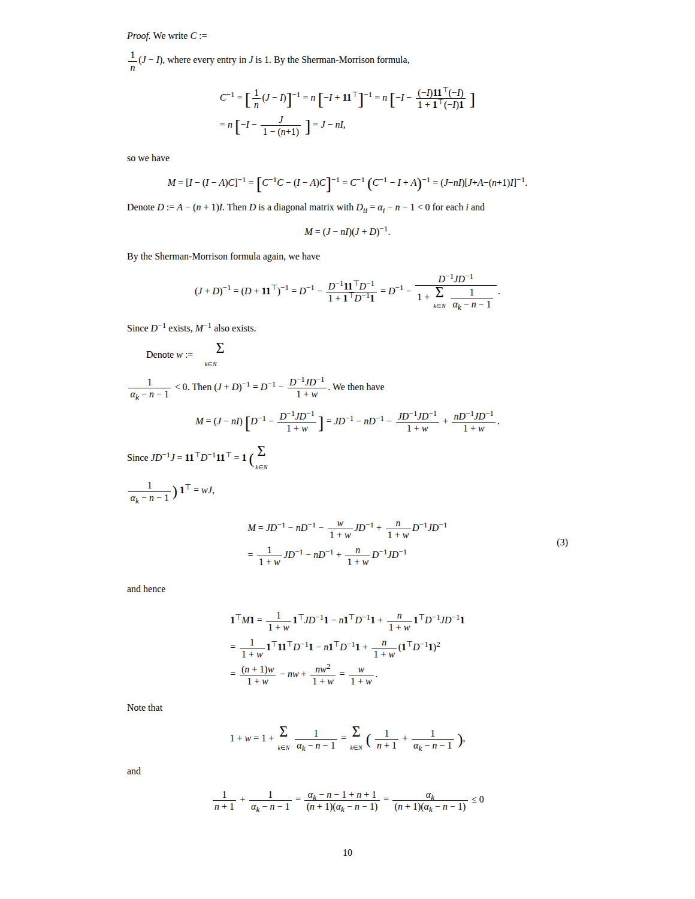Proof. We write C :=
| 1 |
| n |
(J − I), where every entry in J is 1. By the Sherman-Morrison formula,
C−1 = [
| 1 |
| n |
(J − I)]−1 = n [−I + 11⊤]−1 = n [−I −
| (− I ) 11 ⊤ (− I ) |
| 1 + 1 ⊤ (− I ) 1 |
]
= n [−I −
| J |
| 1 − ( n +1) |
] = J − nI,
so we have
M = [I − (I − A)C]−1 = [C−1C − (I − A)C]−1 = C−1 (C−1 − I + A)−1 = (J−nI)[J+A−(n+1)I]−1.
Denote D := A − (n + 1)I. Then D is a diagonal matrix with Dii = αi − n − 1 < 0 for each i and
M = (J − nI)(J + D)−1.
By the Sherman-Morrison formula again, we have
(J + D)−1 = (D + 11⊤)−1 = D−1 −
| D −1 11 ⊤ D −1 |
| 1 + 1 ⊤ D −1 1 |
= D−1 −
| D −1 JD −1 |
| 1 + Σ k ∈ N / 1 / / α k − n − 1 / |
.
Since D−1 exists, M−1 also exists.
Denote w := Σ
k∈N
| 1 |
| α k − n − 1 |
< 0. Then (J + D)−1 = D−1 −
| D −1 JD −1 |
| 1 + w |
. We then have
M = (J − nI) [D−1 −
| D −1 JD −1 |
| 1 + w |
] = JD−1 − nD−1 −
| JD −1 JD −1 |
| 1 + w |
+
| nD −1 JD −1 |
| 1 + w |
.
Since JD−1J = 11⊤D−111⊤ = 1 (Σ
k∈N
| 1 |
| α k − n − 1 |
) 1⊤ = wJ,
M = JD−1 − nD−1 −
| w |
| 1 + w |
JD−1 +
| n |
| 1 + w |
D−1JD−1
=
| 1 |
| 1 + w |
JD−1 − nD−1 +
| n |
| 1 + w |
D−1JD−1
(3)
and hence
1⊤M 1 =
| 1 |
| 1 + w |
1⊤JD−11 − n 1⊤D−11 +
| n |
| 1 + w |
1⊤D−1JD−11
=
| 1 |
| 1 + w |
1⊤11⊤D−11 − n 1⊤D−11 +
| n |
| 1 + w |
(1⊤D−11)2
=
| ( n + 1) w |
| 1 + w |
− nw +
| nw 2 |
| 1 + w |
=
| w |
| 1 + w |
.
Note that
1 + w = 1 + Σ
k∈N
| 1 |
| α k − n − 1 |
= Σ
k∈N (
| 1 |
| n + 1 |
+
| 1 |
| α k − n − 1 |
),
and
| 1 |
| n + 1 |
+
| 1 |
| α k − n − 1 |
=
| α k − n − 1 + n + 1 |
| ( n + 1)( α k − n − 1) |
=
| α k |
| ( n + 1)( α k − n − 1) |
≤ 0
10